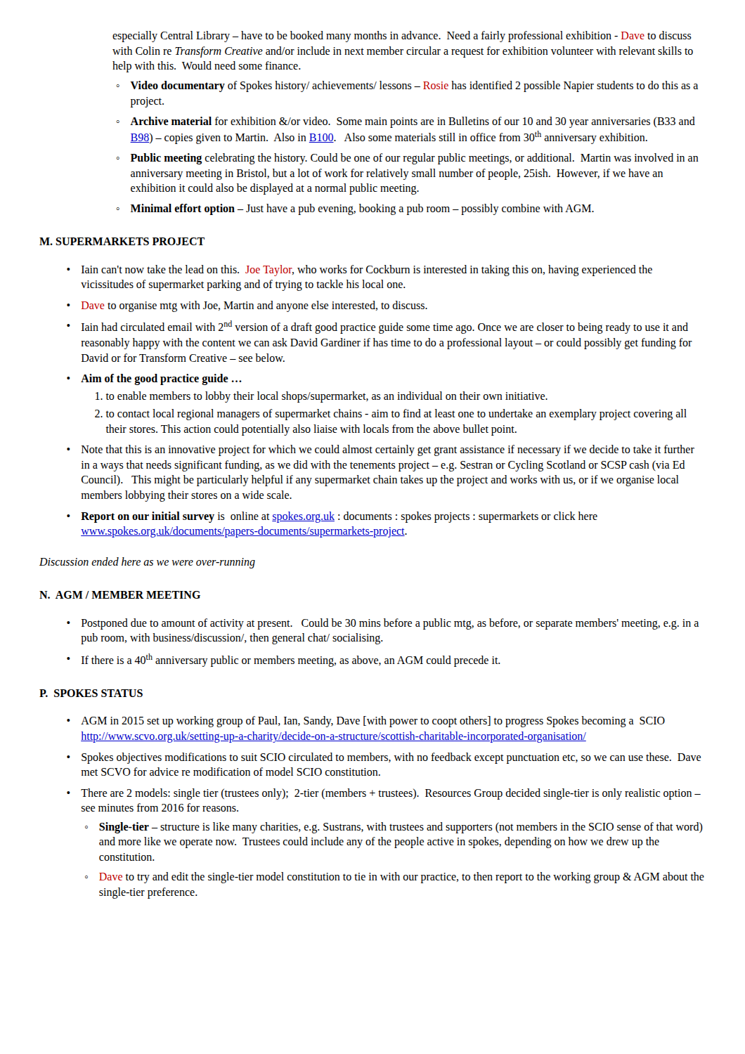especially Central Library – have to be booked many months in advance. Need a fairly professional exhibition - Dave to discuss with Colin re Transform Creative and/or include in next member circular a request for exhibition volunteer with relevant skills to help with this. Would need some finance.
Video documentary of Spokes history/ achievements/ lessons – Rosie has identified 2 possible Napier students to do this as a project.
Archive material for exhibition &/or video. Some main points are in Bulletins of our 10 and 30 year anniversaries (B33 and B98) – copies given to Martin. Also in B100. Also some materials still in office from 30th anniversary exhibition.
Public meeting celebrating the history. Could be one of our regular public meetings, or additional. Martin was involved in an anniversary meeting in Bristol, but a lot of work for relatively small number of people, 25ish. However, if we have an exhibition it could also be displayed at a normal public meeting.
Minimal effort option – Just have a pub evening, booking a pub room – possibly combine with AGM.
M. Supermarkets Project
Iain can't now take the lead on this. Joe Taylor, who works for Cockburn is interested in taking this on, having experienced the vicissitudes of supermarket parking and of trying to tackle his local one.
Dave to organise mtg with Joe, Martin and anyone else interested, to discuss.
Iain had circulated email with 2nd version of a draft good practice guide some time ago. Once we are closer to being ready to use it and reasonably happy with the content we can ask David Gardiner if has time to do a professional layout – or could possibly get funding for David or for Transform Creative – see below.
Aim of the good practice guide …
to enable members to lobby their local shops/supermarket, as an individual on their own initiative.
to contact local regional managers of supermarket chains - aim to find at least one to undertake an exemplary project covering all their stores. This action could potentially also liaise with locals from the above bullet point.
Note that this is an innovative project for which we could almost certainly get grant assistance if necessary if we decide to take it further in a ways that needs significant funding, as we did with the tenements project – e.g. Sestran or Cycling Scotland or SCSP cash (via Ed Council). This might be particularly helpful if any supermarket chain takes up the project and works with us, or if we organise local members lobbying their stores on a wide scale.
Report on our initial survey is online at spokes.org.uk : documents : spokes projects : supermarkets or click here www.spokes.org.uk/documents/papers-documents/supermarkets-project.
Discussion ended here as we were over-running
N. AGM / Member Meeting
Postponed due to amount of activity at present. Could be 30 mins before a public mtg, as before, or separate members' meeting, e.g. in a pub room, with business/discussion/, then general chat/ socialising.
If there is a 40th anniversary public or members meeting, as above, an AGM could precede it.
P. Spokes Status
AGM in 2015 set up working group of Paul, Ian, Sandy, Dave [with power to coopt others] to progress Spokes becoming a SCIO http://www.scvo.org.uk/setting-up-a-charity/decide-on-a-structure/scottish-charitable-incorporated-organisation/
Spokes objectives modifications to suit SCIO circulated to members, with no feedback except punctuation etc, so we can use these. Dave met SCVO for advice re modification of model SCIO constitution.
There are 2 models: single tier (trustees only); 2-tier (members + trustees). Resources Group decided single-tier is only realistic option – see minutes from 2016 for reasons.
Single-tier – structure is like many charities, e.g. Sustrans, with trustees and supporters (not members in the SCIO sense of that word) and more like we operate now. Trustees could include any of the people active in spokes, depending on how we drew up the constitution.
Dave to try and edit the single-tier model constitution to tie in with our practice, to then report to the working group & AGM about the single-tier preference.